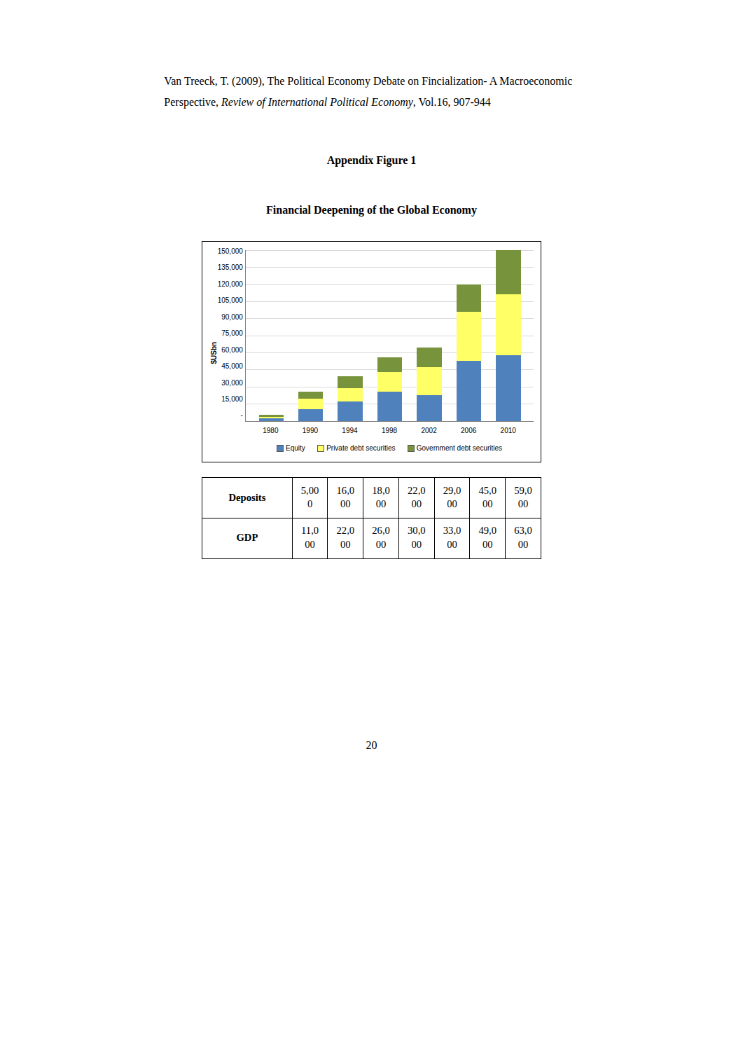Van Treeck, T. (2009), The Political Economy Debate on Fincialization- A Macroeconomic Perspective, Review of International Political Economy, Vol.16, 907-944
Appendix Figure 1
Financial Deepening of the Global Economy
$USbn
150,000 135,000 120,000 105,000 90,000 75,000 60,000 45,000 30,000 15,000 -
1980 1990 1994 1998 2002 2006 2010
Equity Private debt securities Government debt securities
| Deposits | 5,00 0 | 16,0 00 | 18,0 00 | 22,0 00 | 29,0 00 | 45,0 00 | 59,0 00 |
| GDP | 11,0 00 | 22,0 00 | 26,0 00 | 30,0 00 | 33,0 00 | 49,0 00 | 63,0 00 |
20